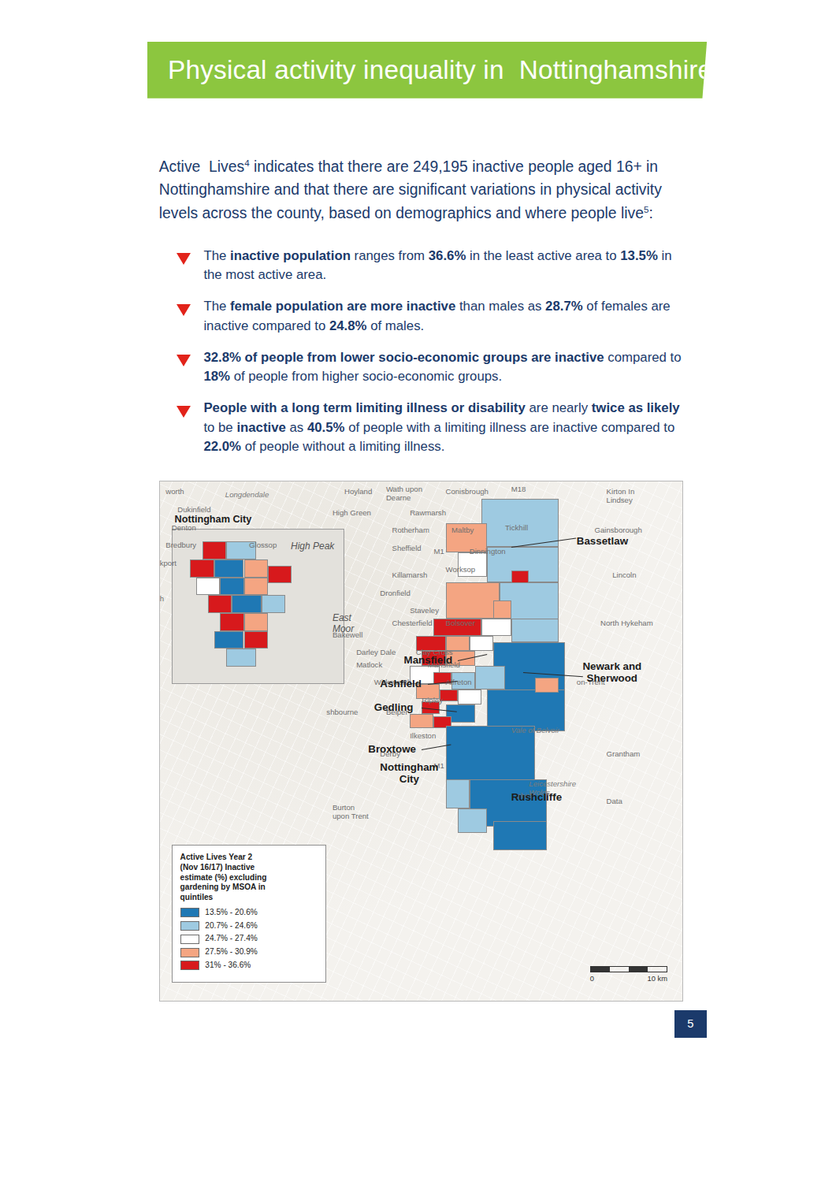Physical activity inequality in Nottinghamshire
Active Lives4 indicates that there are 249,195 inactive people aged 16+ in Nottinghamshire and that there are significant variations in physical activity levels across the county, based on demographics and where people live5:
The inactive population ranges from 36.6% in the least active area to 13.5% in the most active area.
The female population are more inactive than males as 28.7% of females are inactive compared to 24.8% of males.
32.8% of people from lower socio-economic groups are inactive compared to 18% of people from higher socio-economic groups.
People with a long term limiting illness or disability are nearly twice as likely to be inactive as 40.5% of people with a limiting illness are inactive compared to 22.0% of people without a limiting illness.
Nottingham City
worth Longdendale Hoyland Wath upon
Dearne Conisbrough M18 Kirton In
Lindsey Dukinfield High Green Rawmarsh Denton Rotherham Maltby Tickhill Gainsborough Bredbury Glossop High Peak Sheffield M1 Dinnington kport Worksop Killamarsh Lincoln Dronfield h Staveley Chesterfield Bolsover North Hykeham East
Moor Bakewell Darley Dale Clay Cross Matlock Mansfield Wirksworth Alfreton on-Trent Ripley shbourne Belper Ilkeston Vale of Belvoir Derby Grantham M1 Leicestershire
Wolds shire Burton
upon Trent Data
Bassetlaw
Mansfield
Ashfield
Gedling
Newark and
Sherwood
Broxtowe
Nottingham
City
Rushcliffe
Active Lives Year 2
(Nov 16/17) Inactive
estimate (%) excluding
gardening by MSOA in
quintiles
13.5% - 20.6%
20.7% - 24.6%
24.7% - 27.4%
27.5% - 30.9%
31% - 36.6%
010 km
5